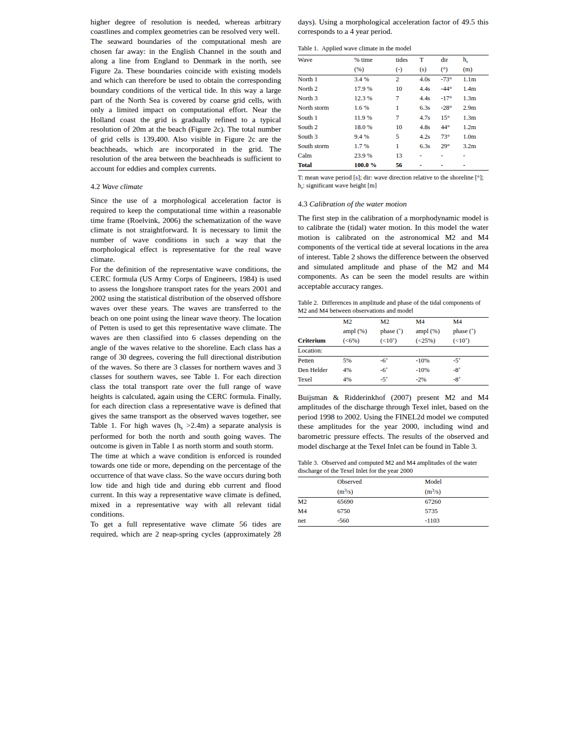higher degree of resolution is needed, whereas arbitrary coastlines and complex geometries can be resolved very well.
The seaward boundaries of the computational mesh are chosen far away: in the English Channel in the south and along a line from England to Denmark in the north, see Figure 2a. These boundaries coincide with existing models and which can therefore be used to obtain the corresponding boundary conditions of the vertical tide. In this way a large part of the North Sea is covered by coarse grid cells, with only a limited impact on computational effort. Near the Holland coast the grid is gradually refined to a typical resolution of 20m at the beach (Figure 2c). The total number of grid cells is 139,400. Also visible in Figure 2c are the beachheads, which are incorporated in the grid. The resolution of the area between the beachheads is sufficient to account for eddies and complex currents.
4.2 Wave climate
Since the use of a morphological acceleration factor is required to keep the computational time within a reasonable time frame (Roelvink, 2006) the schematization of the wave climate is not straightforward. It is necessary to limit the number of wave conditions in such a way that the morphological effect is representative for the real wave climate.
For the definition of the representative wave conditions, the CERC formula (US Army Corps of Engineers, 1984) is used to assess the longshore transport rates for the years 2001 and 2002 using the statistical distribution of the observed offshore waves over these years. The waves are transferred to the beach on one point using the linear wave theory. The location of Petten is used to get this representative wave climate. The waves are then classified into 6 classes depending on the angle of the waves relative to the shoreline. Each class has a range of 30 degrees, covering the full directional distribution of the waves. So there are 3 classes for northern waves and 3 classes for southern waves, see Table 1. For each direction class the total transport rate over the full range of wave heights is calculated, again using the CERC formula. Finally, for each direction class a representative wave is defined that gives the same transport as the observed waves together, see Table 1. For high waves (hs >2.4m) a separate analysis is performed for both the north and south going waves. The outcome is given in Table 1 as north storm and south storm.
The time at which a wave condition is enforced is rounded towards one tide or more, depending on the percentage of the occurrence of that wave class. So the wave occurs during both low tide and high tide and during ebb current and flood current. In this way a representative wave climate is defined, mixed in a representative way with all relevant tidal conditions.
To get a full representative wave climate 56 tides are required, which are 2 neap-spring cycles (approximately 28 days). Using a morphological acceleration factor of 49.5 this corresponds to a 4 year period.
Table 1. Applied wave climate in the model
| Wave | % time | tides | T | dir | h s |
| --- | --- | --- | --- | --- | --- |
| | (%) | (-) | (s) | (°) | (m) |
| North 1 | 3.4 % | 2 | 4.0s | -73° | 1.1m |
| North 2 | 17.9 % | 10 | 4.4s | -44° | 1.4m |
| North 3 | 12.3 % | 7 | 4.4s | -17° | 1.3m |
| North storm | 1.6 % | 1 | 6.3s | -28° | 2.9m |
| South 1 | 11.9 % | 7 | 4.7s | 15° | 1.3m |
| South 2 | 18.0 % | 10 | 4.8s | 44° | 1.2m |
| South 3 | 9.4 % | 5 | 4.2s | 73° | 1.0m |
| South storm | 1.7 % | 1 | 6.3s | 29° | 3.2m |
| Calm | 23.9 % | 13 | - | - | - |
| Total | 100.0 % | 56 | - | - | - |
T: mean wave period [s]; dir: wave direction relative to the shoreline [°]; hs: significant wave height [m]
4.3 Calibration of the water motion
The first step in the calibration of a morphodynamic model is to calibrate the (tidal) water motion. In this model the water motion is calibrated on the astronomical M2 and M4 components of the vertical tide at several locations in the area of interest. Table 2 shows the difference between the observed and simulated amplitude and phase of the M2 and M4 components. As can be seen the model results are within acceptable accuracy ranges.
Table 2. Differences in amplitude and phase of the tidal components of M2 and M4 between observations and model
| | M2 | M2 | M4 | M4 |
| --- | --- | --- | --- | --- |
| | ampl (%) | phase (˚) | ampl (%) | phase (˚) |
| Criterium | (<6%) | (<10˚) | (<25%) | (<10˚) |
| Location: | | | | |
| Petten | 5% | -6˚ | -10% | -5˚ |
| Den Helder | 4% | -6˚ | -10% | -8˚ |
| Texel | 4% | -5˚ | -2% | -8˚ |
Buijsman & Ridderinkhof (2007) present M2 and M4 amplitudes of the discharge through Texel inlet, based on the period 1998 to 2002. Using the FINEL2d model we computed these amplitudes for the year 2000, including wind and barometric pressure effects. The results of the observed and model discharge at the Texel Inlet can be found in Table 3.
Table 3. Observed and computed M2 and M4 amplitudes of the water discharge of the Texel Inlet for the year 2000
| | Observed | Model |
| --- | --- | --- |
| | (m 3 /s) | (m 3 /s) |
| M2 | 65690 | 67260 |
| M4 | 6750 | 5735 |
| net | -560 | -1103 |